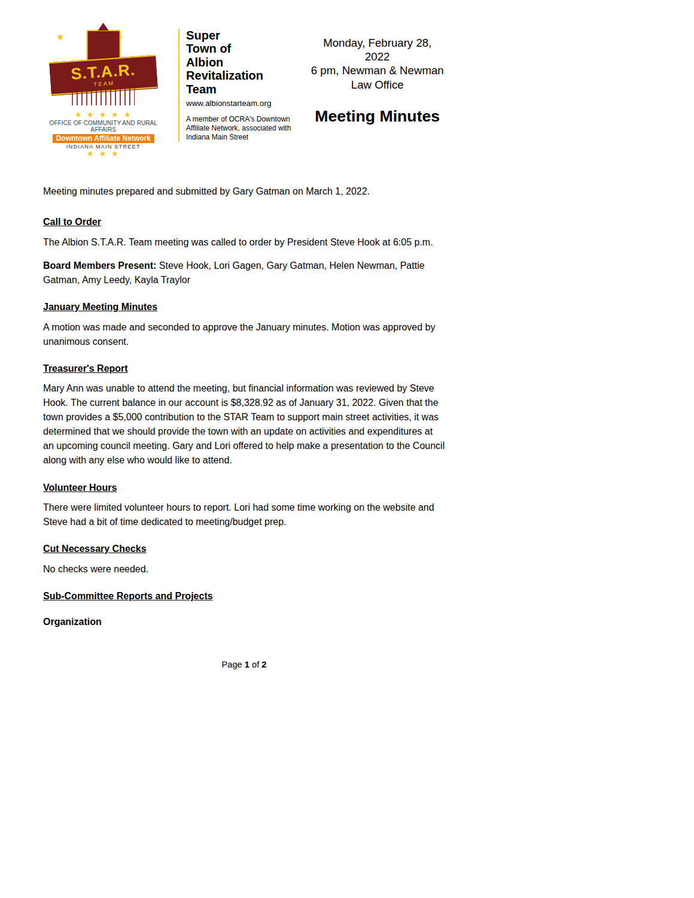★★
S.T.A.R.TEAM
★ ★ ★ ★ ★
OFFICE OF COMMUNITY AND RURAL AFFAIRS
Downtown Affiliate Network
INDIANA MAIN STREET
★ ★ ★
Super
Town of
Albion
Revitalization
Team www.albionstarteam.org A member of OCRA's Downtown Affiliate Network, associated with Indiana Main Street
Monday, February 28, 2022
6 pm, Newman & Newman Law Office
Meeting Minutes
Meeting minutes prepared and submitted by Gary Gatman on March 1, 2022.
Call to Order
The Albion S.T.A.R. Team meeting was called to order by President Steve Hook at 6:05 p.m.
Board Members Present: Steve Hook, Lori Gagen, Gary Gatman, Helen Newman, Pattie Gatman, Amy Leedy, Kayla Traylor
January Meeting Minutes
A motion was made and seconded to approve the January minutes. Motion was approved by unanimous consent.
Treasurer's Report
Mary Ann was unable to attend the meeting, but financial information was reviewed by Steve Hook. The current balance in our account is $8,328.92 as of January 31, 2022. Given that the town provides a $5,000 contribution to the STAR Team to support main street activities, it was determined that we should provide the town with an update on activities and expenditures at an upcoming council meeting. Gary and Lori offered to help make a presentation to the Council along with any else who would like to attend.
Volunteer Hours
There were limited volunteer hours to report. Lori had some time working on the website and Steve had a bit of time dedicated to meeting/budget prep.
Cut Necessary Checks
No checks were needed.
Sub-Committee Reports and Projects
Organization
Page 1 of 2